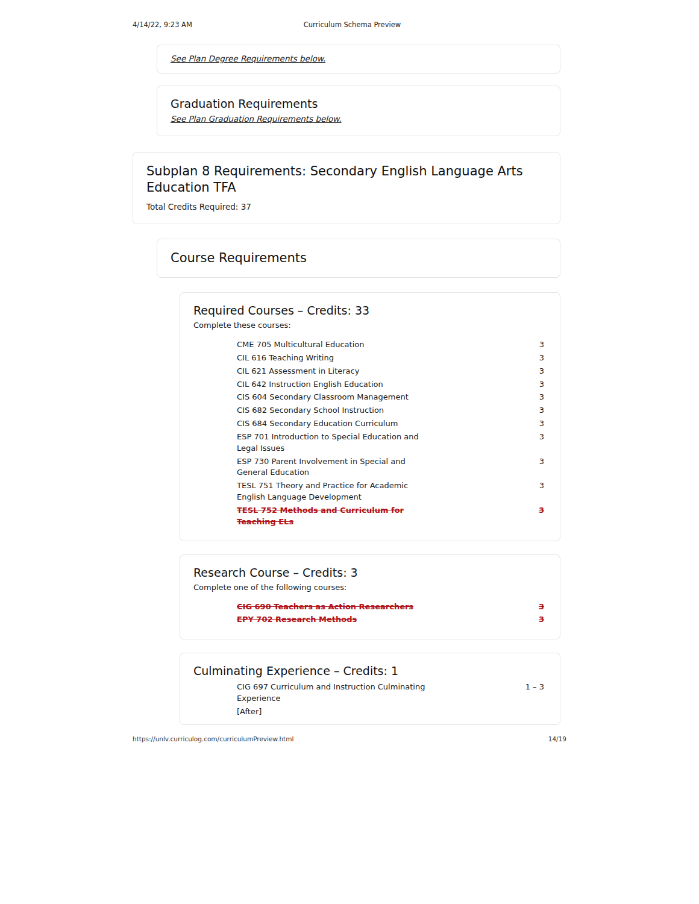4/14/22, 9:23 AM Curriculum Schema Preview
See Plan Degree Requirements below.
Graduation Requirements
See Plan Graduation Requirements below.
Subplan 8 Requirements: Secondary English Language Arts
Education TFA
Total Credits Required: 37
Course Requirements
Required Courses – Credits: 33
Complete these courses:
| CME 705 Multicultural Education | 3 |
| CIL 616 Teaching Writing | 3 |
| CIL 621 Assessment in Literacy | 3 |
| CIL 642 Instruction English Education | 3 |
| CIS 604 Secondary Classroom Management | 3 |
| CIS 682 Secondary School Instruction | 3 |
| CIS 684 Secondary Education Curriculum | 3 |
| ESP 701 Introduction to Special Education and Legal Issues | 3 |
| ESP 730 Parent Involvement in Special and General Education | 3 |
| TESL 751 Theory and Practice for Academic English Language Development | 3 |
| TESL 752 Methods and Curriculum for Teaching ELs | 3 |
Research Course – Credits: 3
Complete one of the following courses:
| CIG 690 Teachers as Action Researchers | 3 |
| EPY 702 Research Methods | 3 |
Culminating Experience – Credits: 1
| CIG 697 Curriculum and Instruction Culminating Experience | 1 – 3 |
[After]
https://unlv.curriculog.com/curriculumPreview.html 14/19